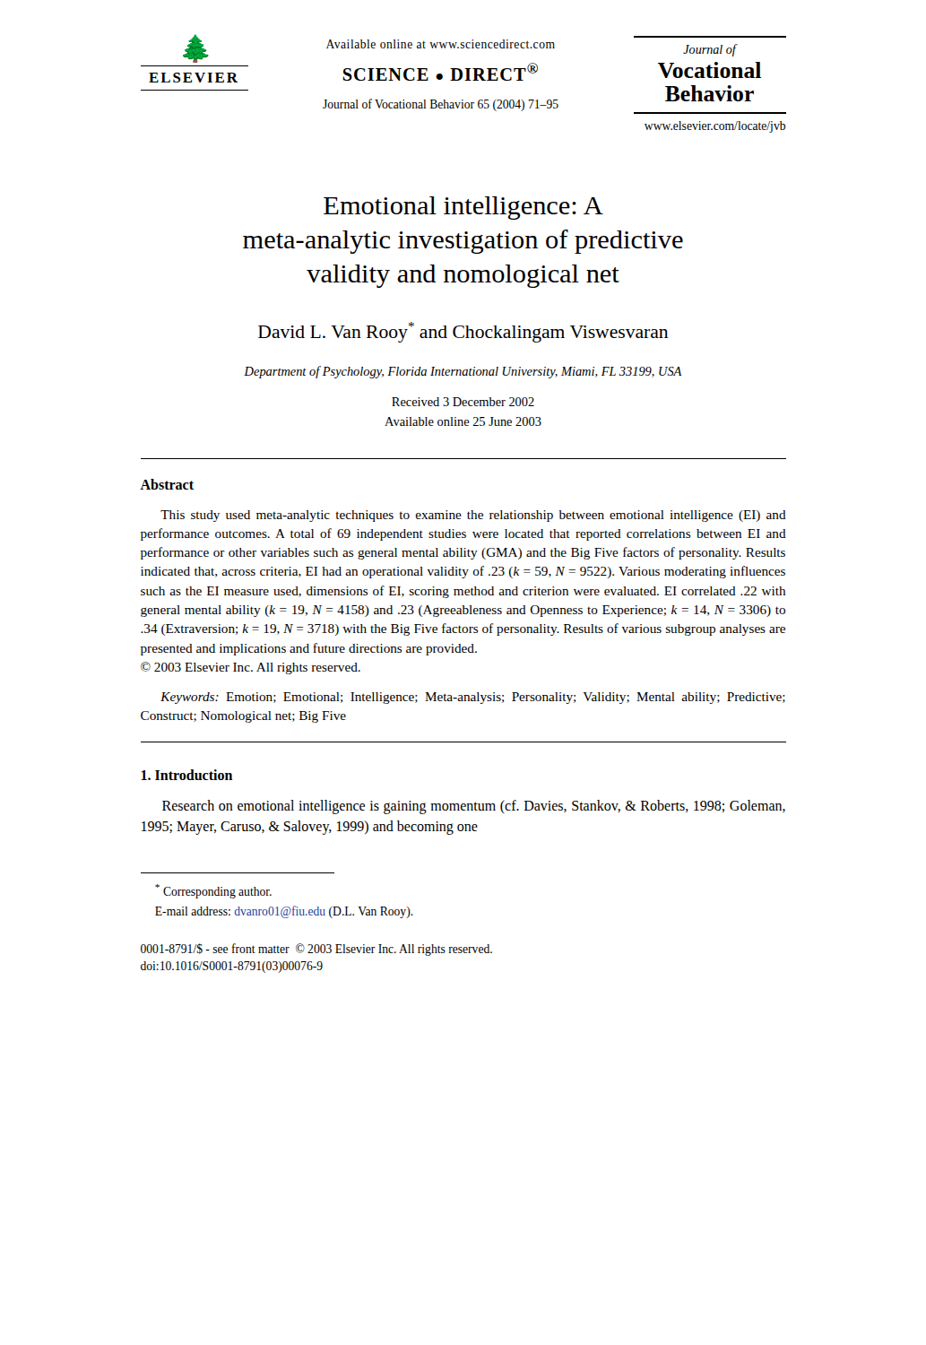🌲
ELSEVIER
Available online at www.sciencedirect.com
SCIENCE ● DIRECT®
Journal of Vocational Behavior 65 (2004) 71–95
Journal of
Vocational
Behavior
www.elsevier.com/locate/jvb
Emotional intelligence: A
meta-analytic investigation of predictive
validity and nomological net
David L. Van Rooy* and Chockalingam Viswesvaran
Department of Psychology, Florida International University, Miami, FL 33199, USA
Received 3 December 2002
Available online 25 June 2003
Abstract
This study used meta-analytic techniques to examine the relationship between emotional intelligence (EI) and performance outcomes. A total of 69 independent studies were located that reported correlations between EI and performance or other variables such as general mental ability (GMA) and the Big Five factors of personality. Results indicated that, across criteria, EI had an operational validity of .23 (k = 59, N = 9522). Various moderating influences such as the EI measure used, dimensions of EI, scoring method and criterion were evaluated. EI correlated .22 with general mental ability (k = 19, N = 4158) and .23 (Agreeableness and Openness to Experience; k = 14, N = 3306) to .34 (Extraversion; k = 19, N = 3718) with the Big Five factors of personality. Results of various subgroup analyses are presented and implications and future directions are provided.
© 2003 Elsevier Inc. All rights reserved.
Keywords: Emotion; Emotional; Intelligence; Meta-analysis; Personality; Validity; Mental ability; Predictive; Construct; Nomological net; Big Five
1. Introduction
Research on emotional intelligence is gaining momentum (cf. Davies, Stankov, & Roberts, 1998; Goleman, 1995; Mayer, Caruso, & Salovey, 1999) and becoming one
* Corresponding author.
E-mail address: dvanro01@fiu.edu (D.L. Van Rooy).
0001-8791/$ - see front matter © 2003 Elsevier Inc. All rights reserved.
doi:10.1016/S0001-8791(03)00076-9